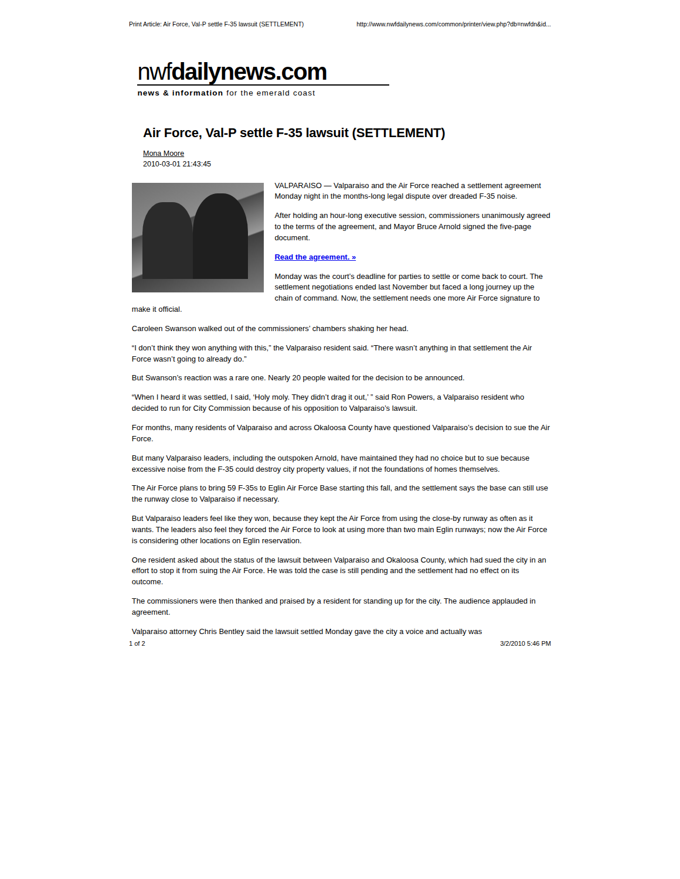Print Article: Air Force, Val-P settle F-35 lawsuit (SETTLEMENT)
http://www.nwfdailynews.com/common/printer/view.php?db=nwfdn&id...
nwfdailynews.com
news & information for the emerald coast
Air Force, Val-P settle F-35 lawsuit (SETTLEMENT)
Mona Moore
2010-03-01 21:43:45
VALPARAISO — Valparaiso and the Air Force reached a settlement agreement Monday night in the months-long legal dispute over dreaded F-35 noise.
After holding an hour-long executive session, commissioners unanimously agreed to the terms of the agreement, and Mayor Bruce Arnold signed the five-page document.
Read the agreement. »
Monday was the court’s deadline for parties to settle or come back to court. The settlement negotiations ended last November but faced a long journey up the chain of command. Now, the settlement needs one more Air Force signature to make it official.
Caroleen Swanson walked out of the commissioners’ chambers shaking her head.
“I don’t think they won anything with this,” the Valparaiso resident said. “There wasn’t anything in that settlement the Air Force wasn’t going to already do.”
But Swanson’s reaction was a rare one. Nearly 20 people waited for the decision to be announced.
“When I heard it was settled, I said, ‘Holy moly. They didn’t drag it out,’ ” said Ron Powers, a Valparaiso resident who decided to run for City Commission because of his opposition to Valparaiso’s lawsuit.
For months, many residents of Valparaiso and across Okaloosa County have questioned Valparaiso’s decision to sue the Air Force.
But many Valparaiso leaders, including the outspoken Arnold, have maintained they had no choice but to sue because excessive noise from the F-35 could destroy city property values, if not the foundations of homes themselves.
The Air Force plans to bring 59 F-35s to Eglin Air Force Base starting this fall, and the settlement says the base can still use the runway close to Valparaiso if necessary.
But Valparaiso leaders feel like they won, because they kept the Air Force from using the close-by runway as often as it wants. The leaders also feel they forced the Air Force to look at using more than two main Eglin runways; now the Air Force is considering other locations on Eglin reservation.
One resident asked about the status of the lawsuit between Valparaiso and Okaloosa County, which had sued the city in an effort to stop it from suing the Air Force. He was told the case is still pending and the settlement had no effect on its outcome.
The commissioners were then thanked and praised by a resident for standing up for the city. The audience applauded in agreement.
Valparaiso attorney Chris Bentley said the lawsuit settled Monday gave the city a voice and actually was
1 of 2
3/2/2010 5:46 PM